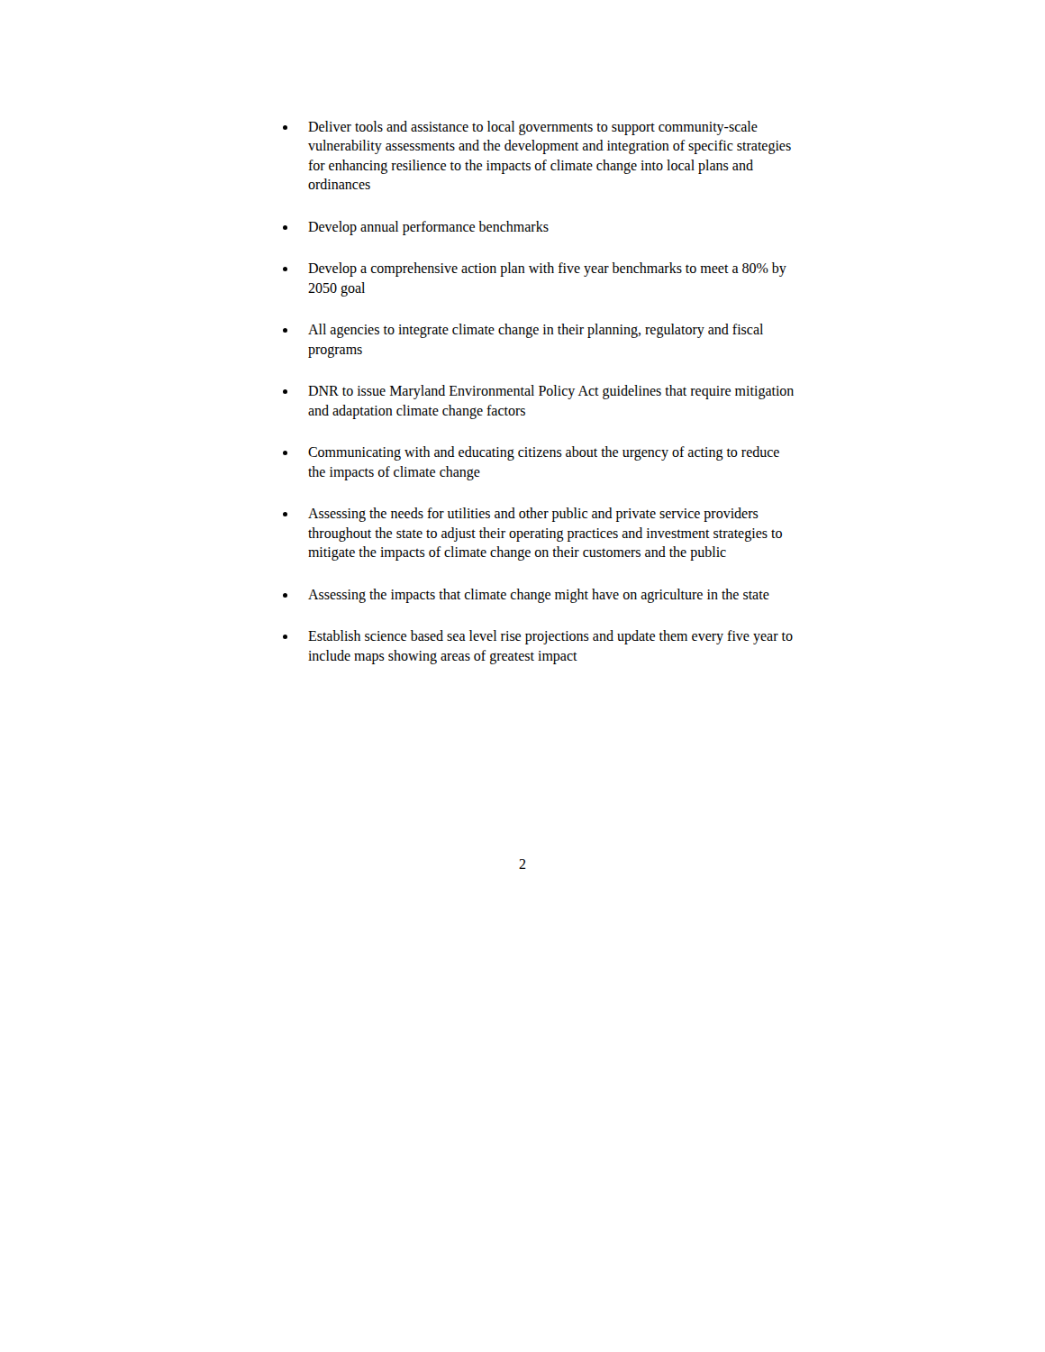Deliver tools and assistance to local governments to support community-scale vulnerability assessments and the development and integration of specific strategies for enhancing resilience to the impacts of climate change into local plans and ordinances
Develop annual performance benchmarks
Develop a comprehensive action plan with five year benchmarks to meet a 80% by 2050 goal
All agencies to integrate climate change in their planning, regulatory and fiscal programs
DNR to issue Maryland Environmental Policy Act guidelines that require mitigation and adaptation climate change factors
Communicating with and educating citizens about the urgency of acting to reduce the impacts of climate change
Assessing the needs for utilities and other public and private service providers throughout the state to adjust their operating practices and investment strategies to mitigate the impacts of climate change on their customers and the public
Assessing the impacts that climate change might have on agriculture in the state
Establish science based sea level rise projections and update them every five year to include maps showing areas of greatest impact
2